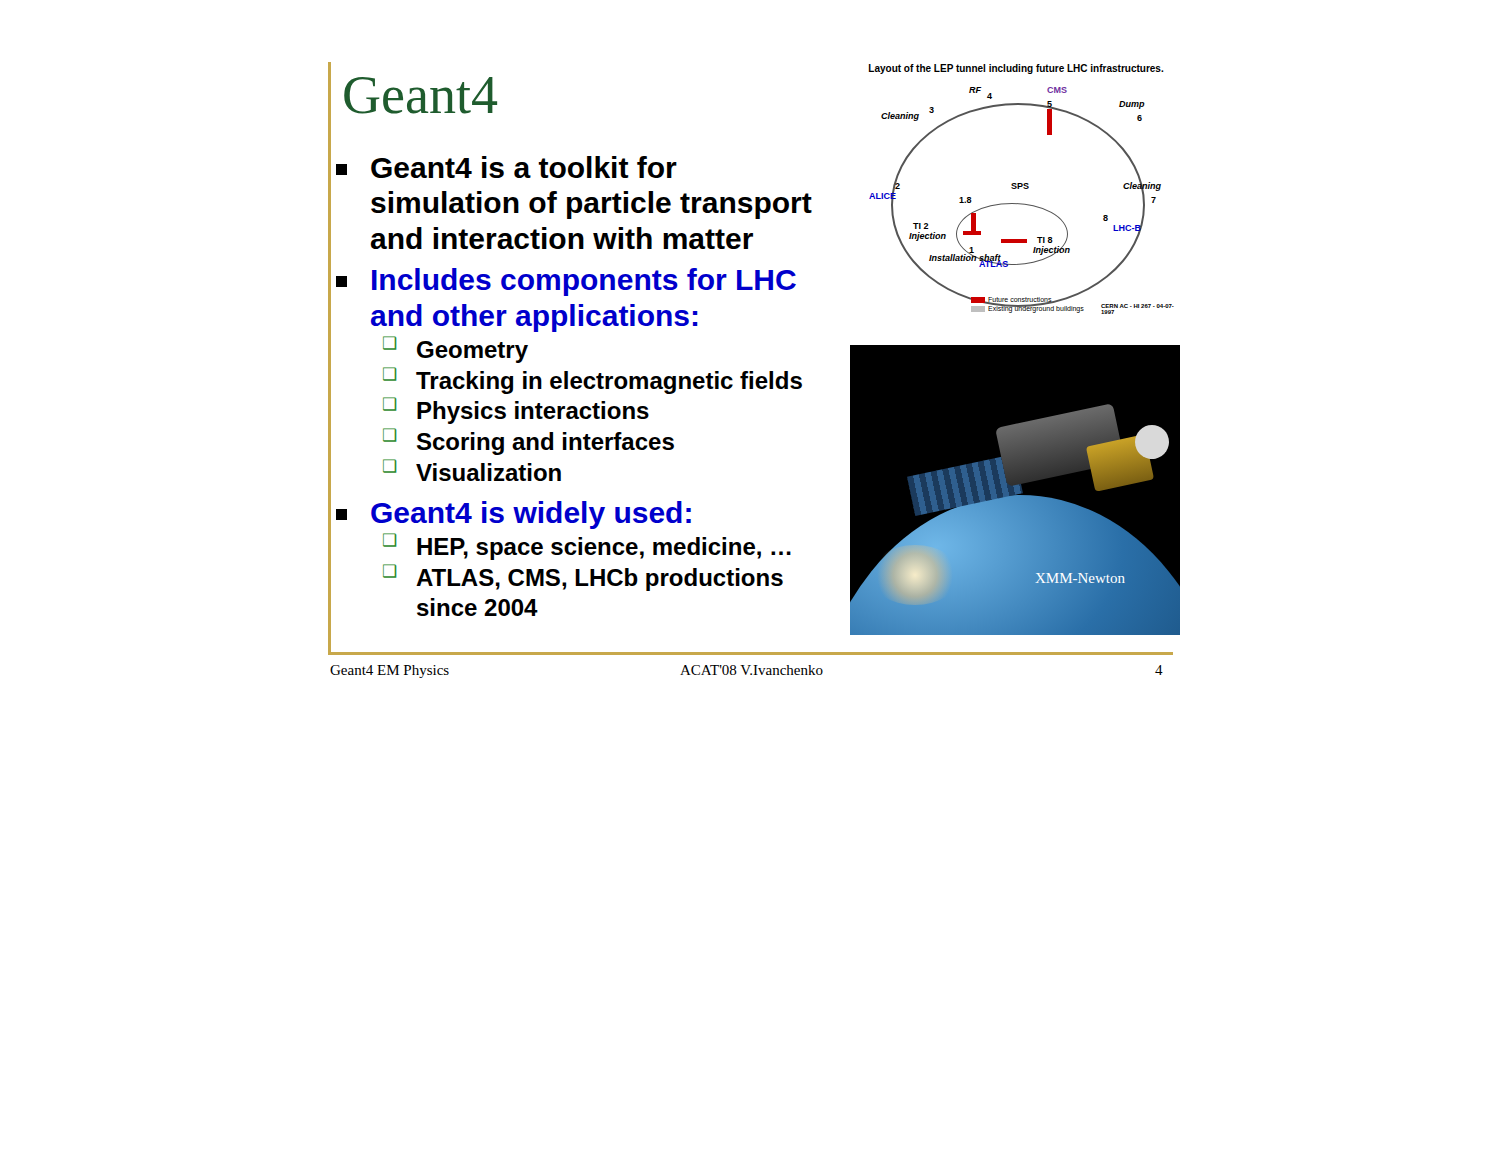Geant4
Geant4 is a toolkit for simulation of particle transport and interaction with matter
Includes components for LHC and other applications:
Geometry
Tracking in electromagnetic fields
Physics interactions
Scoring and interfaces
Visualization
Geant4 is widely used:
HEP, space science, medicine, …
ATLAS, CMS, LHCb productions since 2004
Layout of the LEP tunnel including future LHC infrastructures.
RF
4
CMS
5
Dump
6
Cleaning
3
SPS
Cleaning
7
ALICE
2
1.8
TI 2
Injection
LHC-B
8
TI 8
Injection
1
Installation shaft
ATLAS
Future constructions
Existing underground buildings
CERN AC - HI 267 - 04-07-1997
XMM-Newton
Geant4 EM Physics
ACAT'08 V.Ivanchenko
4